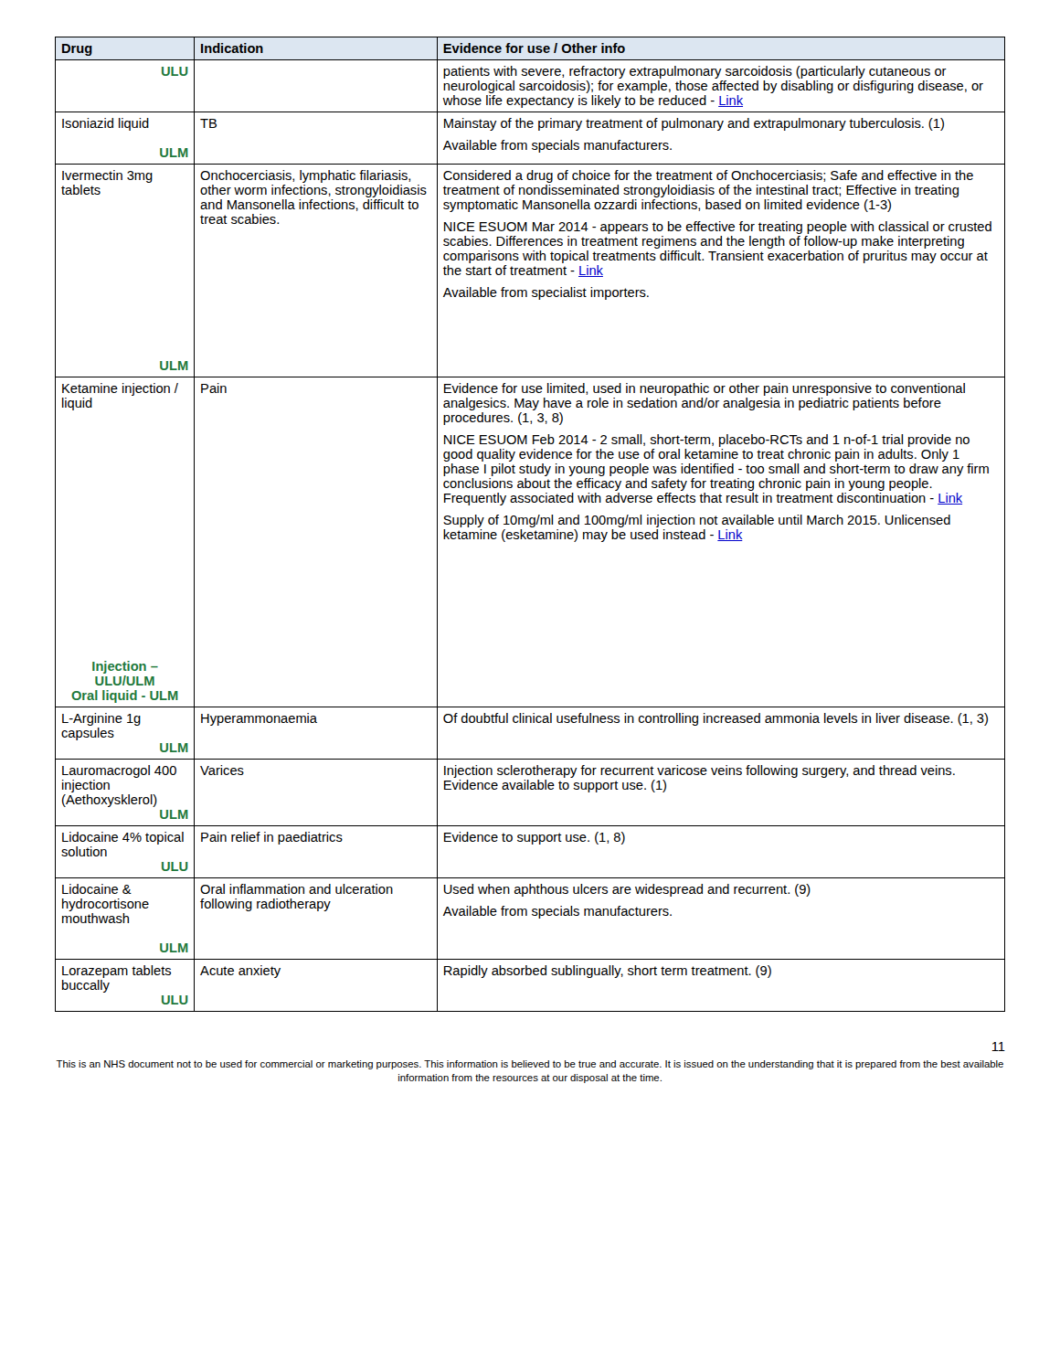| Drug | Indication | Evidence for use / Other info |
| --- | --- | --- |
| ULU | | patients with severe, refractory extrapulmonary sarcoidosis (particularly cutaneous or neurological sarcoidosis); for example, those affected by disabling or disfiguring disease, or whose life expectancy is likely to be reduced - Link |
| Isoniazid liquid ULM | TB | Mainstay of the primary treatment of pulmonary and extrapulmonary tuberculosis. (1) Available from specials manufacturers. |
| Ivermectin 3mg tablets ULM | Onchocerciasis, lymphatic filariasis, other worm infections, strongyloidiasis and Mansonella infections, difficult to treat scabies. | Considered a drug of choice for the treatment of Onchocerciasis; Safe and effective in the treatment of nondisseminated strongyloidiasis of the intestinal tract; Effective in treating symptomatic Mansonella ozzardi infections, based on limited evidence (1-3) NICE ESUOM Mar 2014 - appears to be effective for treating people with classical or crusted scabies. Differences in treatment regimens and the length of follow-up make interpreting comparisons with topical treatments difficult. Transient exacerbation of pruritus may occur at the start of treatment - Link Available from specialist importers. |
| Ketamine injection / liquid Injection – ULU/ULM Oral liquid - ULM | Pain | Evidence for use limited, used in neuropathic or other pain unresponsive to conventional analgesics. May have a role in sedation and/or analgesia in pediatric patients before procedures. (1, 3, 8) NICE ESUOM Feb 2014 - 2 small, short-term, placebo-RCTs and 1 n-of-1 trial provide no good quality evidence for the use of oral ketamine to treat chronic pain in adults. Only 1 phase I pilot study in young people was identified - too small and short-term to draw any firm conclusions about the efficacy and safety for treating chronic pain in young people. Frequently associated with adverse effects that result in treatment discontinuation - Link Supply of 10mg/ml and 100mg/ml injection not available until March 2015. Unlicensed ketamine (esketamine) may be used instead - Link |
| L-Arginine 1g capsules ULM | Hyperammonaemia | Of doubtful clinical usefulness in controlling increased ammonia levels in liver disease. (1, 3) |
| Lauromacrogol 400 injection (Aethoxysklerol) ULM | Varices | Injection sclerotherapy for recurrent varicose veins following surgery, and thread veins. Evidence available to support use. (1) |
| Lidocaine 4% topical solution ULU | Pain relief in paediatrics | Evidence to support use. (1, 8) |
| Lidocaine & hydrocortisone mouthwash ULM | Oral inflammation and ulceration following radiotherapy | Used when aphthous ulcers are widespread and recurrent. (9) Available from specials manufacturers. |
| Lorazepam tablets buccally ULU | Acute anxiety | Rapidly absorbed sublingually, short term treatment. (9) |
11
This is an NHS document not to be used for commercial or marketing purposes. This information is believed to be true and accurate. It is issued on the understanding that it is prepared from the best available information from the resources at our disposal at the time.